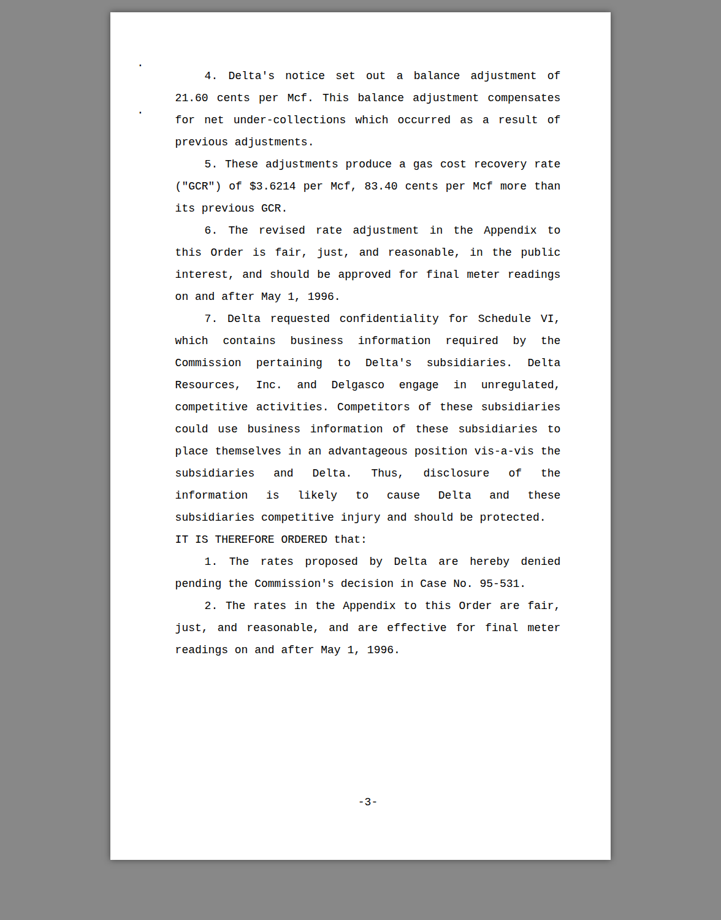. .
4. Delta's notice set out a balance adjustment of 21.60 cents per Mcf. This balance adjustment compensates for net under-collections which occurred as a result of previous adjustments.
5. These adjustments produce a gas cost recovery rate ("GCR") of $3.6214 per Mcf, 83.40 cents per Mcf more than its previous GCR.
6. The revised rate adjustment in the Appendix to this Order is fair, just, and reasonable, in the public interest, and should be approved for final meter readings on and after May 1, 1996.
7. Delta requested confidentiality for Schedule VI, which contains business information required by the Commission pertaining to Delta's subsidiaries. Delta Resources, Inc. and Delgasco engage in unregulated, competitive activities. Competitors of these subsidiaries could use business information of these subsidiaries to place themselves in an advantageous position vis-a-vis the subsidiaries and Delta. Thus, disclosure of the information is likely to cause Delta and these subsidiaries competitive injury and should be protected.
IT IS THEREFORE ORDERED that:
1. The rates proposed by Delta are hereby denied pending the Commission's decision in Case No. 95-531.
2. The rates in the Appendix to this Order are fair, just, and reasonable, and are effective for final meter readings on and after May 1, 1996.
-3-